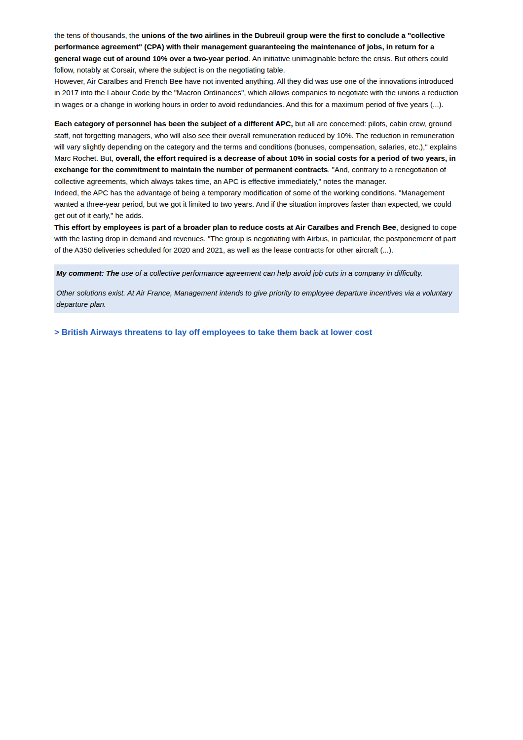the tens of thousands, the unions of the two airlines in the Dubreuil group were the first to conclude a "collective performance agreement" (CPA) with their management guaranteeing the maintenance of jobs, in return for a general wage cut of around 10% over a two-year period. An initiative unimaginable before the crisis. But others could follow, notably at Corsair, where the subject is on the negotiating table.
However, Air Caraïbes and French Bee have not invented anything. All they did was use one of the innovations introduced in 2017 into the Labour Code by the "Macron Ordinances", which allows companies to negotiate with the unions a reduction in wages or a change in working hours in order to avoid redundancies. And this for a maximum period of five years (...).
Each category of personnel has been the subject of a different APC, but all are concerned: pilots, cabin crew, ground staff, not forgetting managers, who will also see their overall remuneration reduced by 10%. The reduction in remuneration will vary slightly depending on the category and the terms and conditions (bonuses, compensation, salaries, etc.)," explains Marc Rochet. But, overall, the effort required is a decrease of about 10% in social costs for a period of two years, in exchange for the commitment to maintain the number of permanent contracts. "And, contrary to a renegotiation of collective agreements, which always takes time, an APC is effective immediately," notes the manager.
Indeed, the APC has the advantage of being a temporary modification of some of the working conditions. "Management wanted a three-year period, but we got it limited to two years. And if the situation improves faster than expected, we could get out of it early," he adds.
This effort by employees is part of a broader plan to reduce costs at Air Caraïbes and French Bee, designed to cope with the lasting drop in demand and revenues. "The group is negotiating with Airbus, in particular, the postponement of part of the A350 deliveries scheduled for 2020 and 2021, as well as the lease contracts for other aircraft (...).
My comment: The use of a collective performance agreement can help avoid job cuts in a company in difficulty.
Other solutions exist. At Air France, Management intends to give priority to employee departure incentives via a voluntary departure plan.
> British Airways threatens to lay off employees to take them back at lower cost